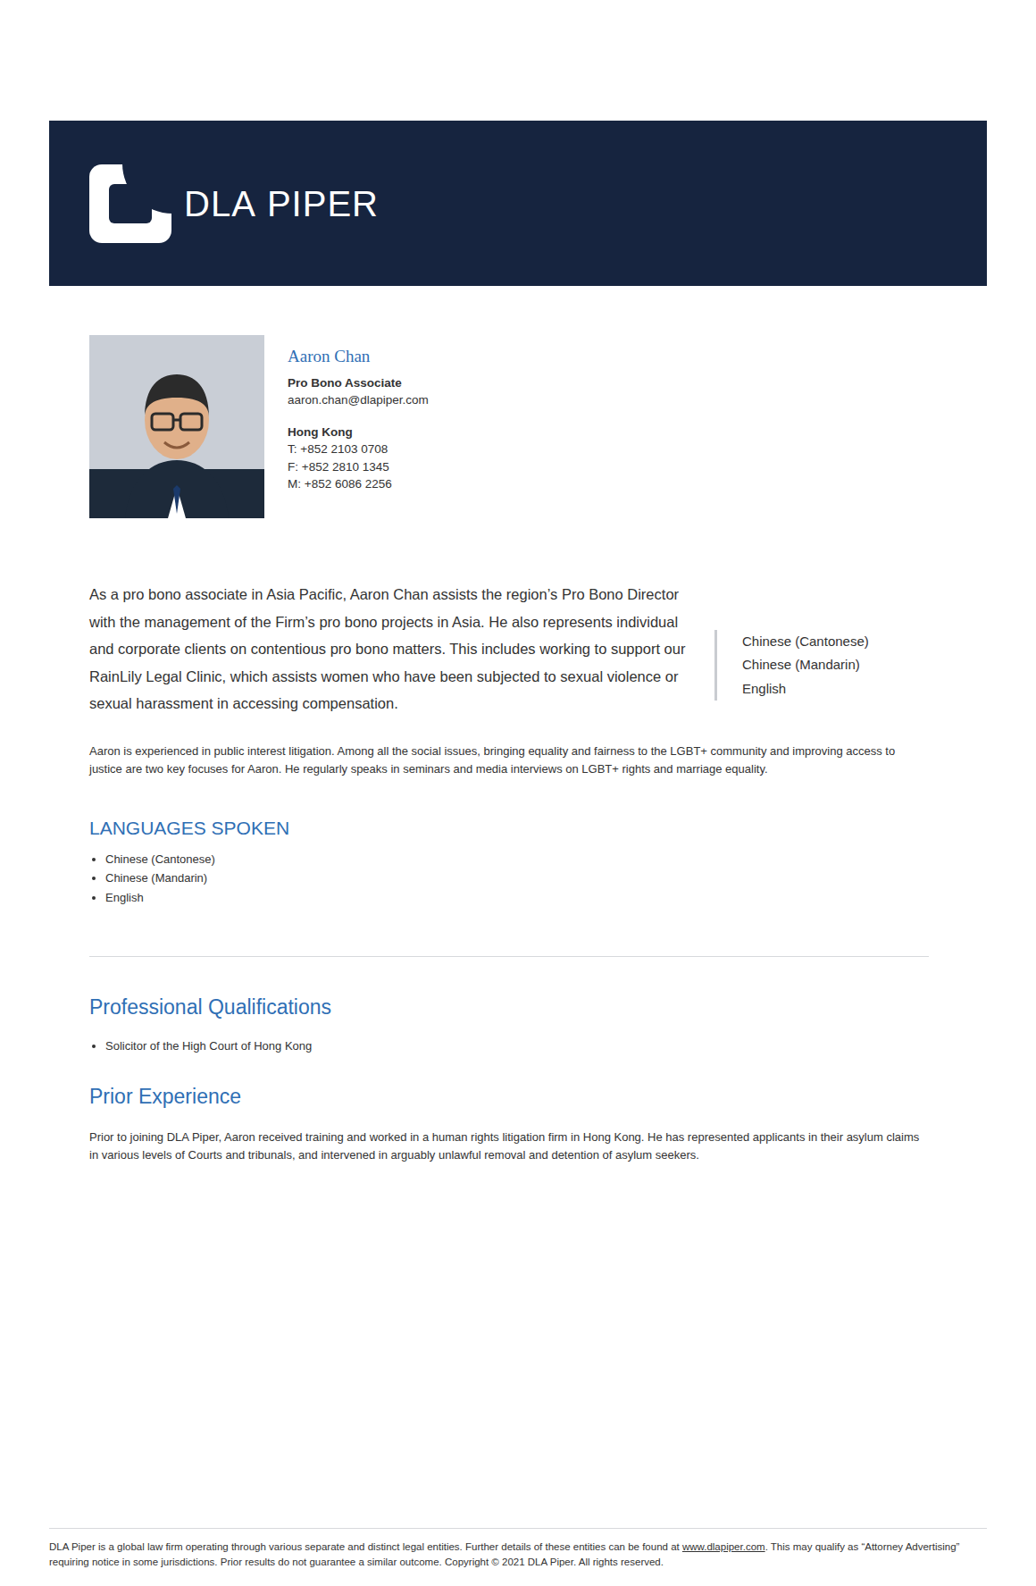DLA PIPER
Aaron Chan
Pro Bono Associate
aaron.chan@dlapiper.com
Hong Kong
T: +852 2103 0708
F: +852 2810 1345
M: +852 6086 2256
As a pro bono associate in Asia Pacific, Aaron Chan assists the region’s Pro Bono Director with the management of the Firm’s pro bono projects in Asia. He also represents individual and corporate clients on contentious pro bono matters. This includes working to support our RainLily Legal Clinic, which assists women who have been subjected to sexual violence or sexual harassment in accessing compensation.
Chinese (Cantonese)
Chinese (Mandarin)
English
Aaron is experienced in public interest litigation. Among all the social issues, bringing equality and fairness to the LGBT+ community and improving access to justice are two key focuses for Aaron. He regularly speaks in seminars and media interviews on LGBT+ rights and marriage equality.
LANGUAGES SPOKEN
Chinese (Cantonese)
Chinese (Mandarin)
English
Professional Qualifications
Solicitor of the High Court of Hong Kong
Prior Experience
Prior to joining DLA Piper, Aaron received training and worked in a human rights litigation firm in Hong Kong. He has represented applicants in their asylum claims in various levels of Courts and tribunals, and intervened in arguably unlawful removal and detention of asylum seekers.
DLA Piper is a global law firm operating through various separate and distinct legal entities. Further details of these entities can be found at www.dlapiper.com. This may qualify as “Attorney Advertising” requiring notice in some jurisdictions. Prior results do not guarantee a similar outcome. Copyright © 2021 DLA Piper. All rights reserved.